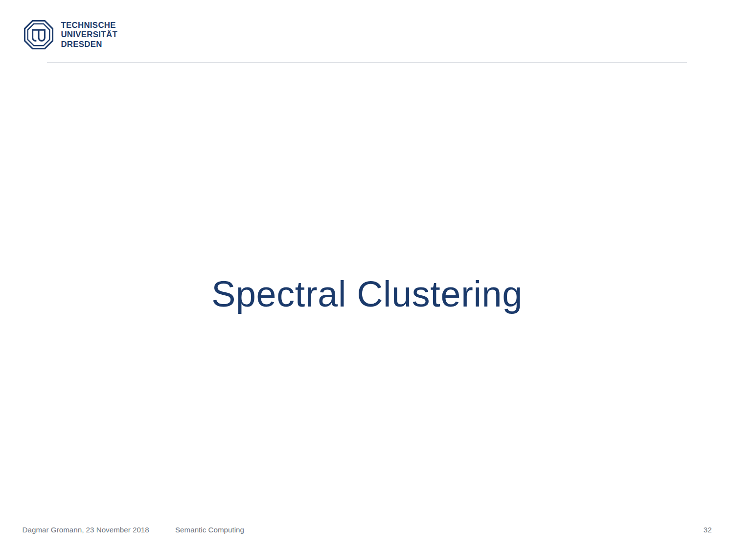TU Dresden emblem
Technische
Universität
Dresden
Spectral Clustering
Dagmar Gromann, 23 November 2018 Semantic Computing 32